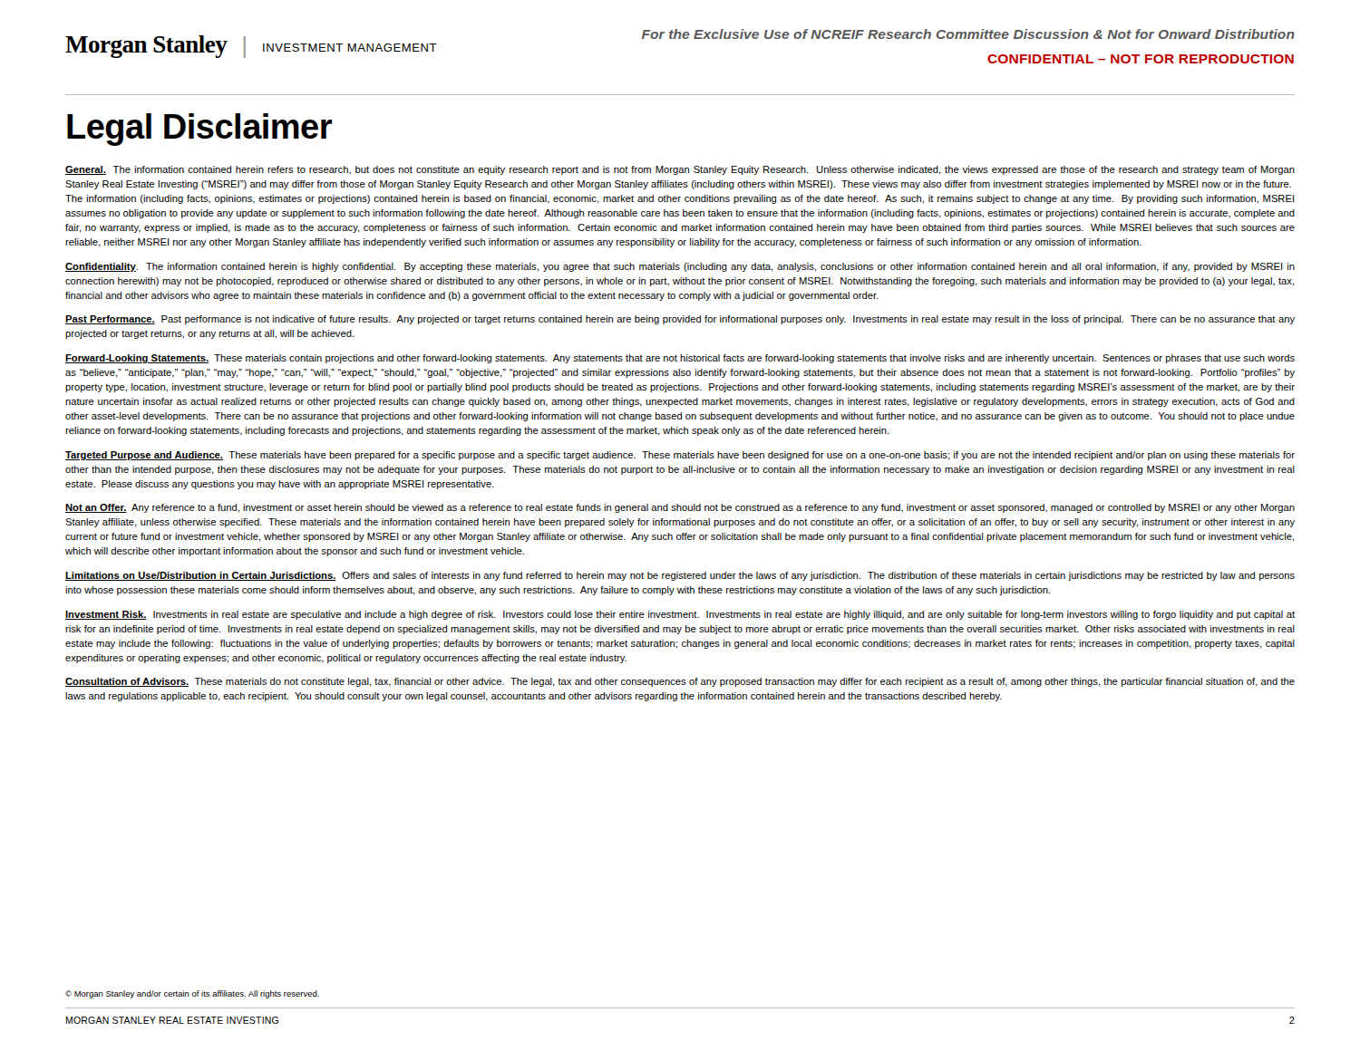Morgan Stanley | Investment Management
For the Exclusive Use of NCREIF Research Committee Discussion & Not for Onward Distribution
CONFIDENTIAL – NOT FOR REPRODUCTION
Legal Disclaimer
General. The information contained herein refers to research, but does not constitute an equity research report and is not from Morgan Stanley Equity Research. Unless otherwise indicated, the views expressed are those of the research and strategy team of Morgan Stanley Real Estate Investing (“MSREI”) and may differ from those of Morgan Stanley Equity Research and other Morgan Stanley affiliates (including others within MSREI). These views may also differ from investment strategies implemented by MSREI now or in the future. The information (including facts, opinions, estimates or projections) contained herein is based on financial, economic, market and other conditions prevailing as of the date hereof. As such, it remains subject to change at any time. By providing such information, MSREI assumes no obligation to provide any update or supplement to such information following the date hereof. Although reasonable care has been taken to ensure that the information (including facts, opinions, estimates or projections) contained herein is accurate, complete and fair, no warranty, express or implied, is made as to the accuracy, completeness or fairness of such information. Certain economic and market information contained herein may have been obtained from third parties sources. While MSREI believes that such sources are reliable, neither MSREI nor any other Morgan Stanley affiliate has independently verified such information or assumes any responsibility or liability for the accuracy, completeness or fairness of such information or any omission of information.
Confidentiality. The information contained herein is highly confidential. By accepting these materials, you agree that such materials (including any data, analysis, conclusions or other information contained herein and all oral information, if any, provided by MSREI in connection herewith) may not be photocopied, reproduced or otherwise shared or distributed to any other persons, in whole or in part, without the prior consent of MSREI. Notwithstanding the foregoing, such materials and information may be provided to (a) your legal, tax, financial and other advisors who agree to maintain these materials in confidence and (b) a government official to the extent necessary to comply with a judicial or governmental order.
Past Performance. Past performance is not indicative of future results. Any projected or target returns contained herein are being provided for informational purposes only. Investments in real estate may result in the loss of principal. There can be no assurance that any projected or target returns, or any returns at all, will be achieved.
Forward-Looking Statements. These materials contain projections and other forward-looking statements. Any statements that are not historical facts are forward-looking statements that involve risks and are inherently uncertain. Sentences or phrases that use such words as “believe,” “anticipate,” “plan,” “may,” “hope,” “can,” “will,” “expect,” “should,” “goal,” “objective,” “projected” and similar expressions also identify forward-looking statements, but their absence does not mean that a statement is not forward-looking. Portfolio “profiles” by property type, location, investment structure, leverage or return for blind pool or partially blind pool products should be treated as projections. Projections and other forward-looking statements, including statements regarding MSREI’s assessment of the market, are by their nature uncertain insofar as actual realized returns or other projected results can change quickly based on, among other things, unexpected market movements, changes in interest rates, legislative or regulatory developments, errors in strategy execution, acts of God and other asset-level developments. There can be no assurance that projections and other forward-looking information will not change based on subsequent developments and without further notice, and no assurance can be given as to outcome. You should not to place undue reliance on forward-looking statements, including forecasts and projections, and statements regarding the assessment of the market, which speak only as of the date referenced herein.
Targeted Purpose and Audience. These materials have been prepared for a specific purpose and a specific target audience. These materials have been designed for use on a one-on-one basis; if you are not the intended recipient and/or plan on using these materials for other than the intended purpose, then these disclosures may not be adequate for your purposes. These materials do not purport to be all-inclusive or to contain all the information necessary to make an investigation or decision regarding MSREI or any investment in real estate. Please discuss any questions you may have with an appropriate MSREI representative.
Not an Offer. Any reference to a fund, investment or asset herein should be viewed as a reference to real estate funds in general and should not be construed as a reference to any fund, investment or asset sponsored, managed or controlled by MSREI or any other Morgan Stanley affiliate, unless otherwise specified. These materials and the information contained herein have been prepared solely for informational purposes and do not constitute an offer, or a solicitation of an offer, to buy or sell any security, instrument or other interest in any current or future fund or investment vehicle, whether sponsored by MSREI or any other Morgan Stanley affiliate or otherwise. Any such offer or solicitation shall be made only pursuant to a final confidential private placement memorandum for such fund or investment vehicle, which will describe other important information about the sponsor and such fund or investment vehicle.
Limitations on Use/Distribution in Certain Jurisdictions. Offers and sales of interests in any fund referred to herein may not be registered under the laws of any jurisdiction. The distribution of these materials in certain jurisdictions may be restricted by law and persons into whose possession these materials come should inform themselves about, and observe, any such restrictions. Any failure to comply with these restrictions may constitute a violation of the laws of any such jurisdiction.
Investment Risk. Investments in real estate are speculative and include a high degree of risk. Investors could lose their entire investment. Investments in real estate are highly illiquid, and are only suitable for long-term investors willing to forgo liquidity and put capital at risk for an indefinite period of time. Investments in real estate depend on specialized management skills, may not be diversified and may be subject to more abrupt or erratic price movements than the overall securities market. Other risks associated with investments in real estate may include the following: fluctuations in the value of underlying properties; defaults by borrowers or tenants; market saturation; changes in general and local economic conditions; decreases in market rates for rents; increases in competition, property taxes, capital expenditures or operating expenses; and other economic, political or regulatory occurrences affecting the real estate industry.
Consultation of Advisors. These materials do not constitute legal, tax, financial or other advice. The legal, tax and other consequences of any proposed transaction may differ for each recipient as a result of, among other things, the particular financial situation of, and the laws and regulations applicable to, each recipient. You should consult your own legal counsel, accountants and other advisors regarding the information contained herein and the transactions described hereby.
© Morgan Stanley and/or certain of its affiliates. All rights reserved.
Morgan Stanley Real Estate Investing
2